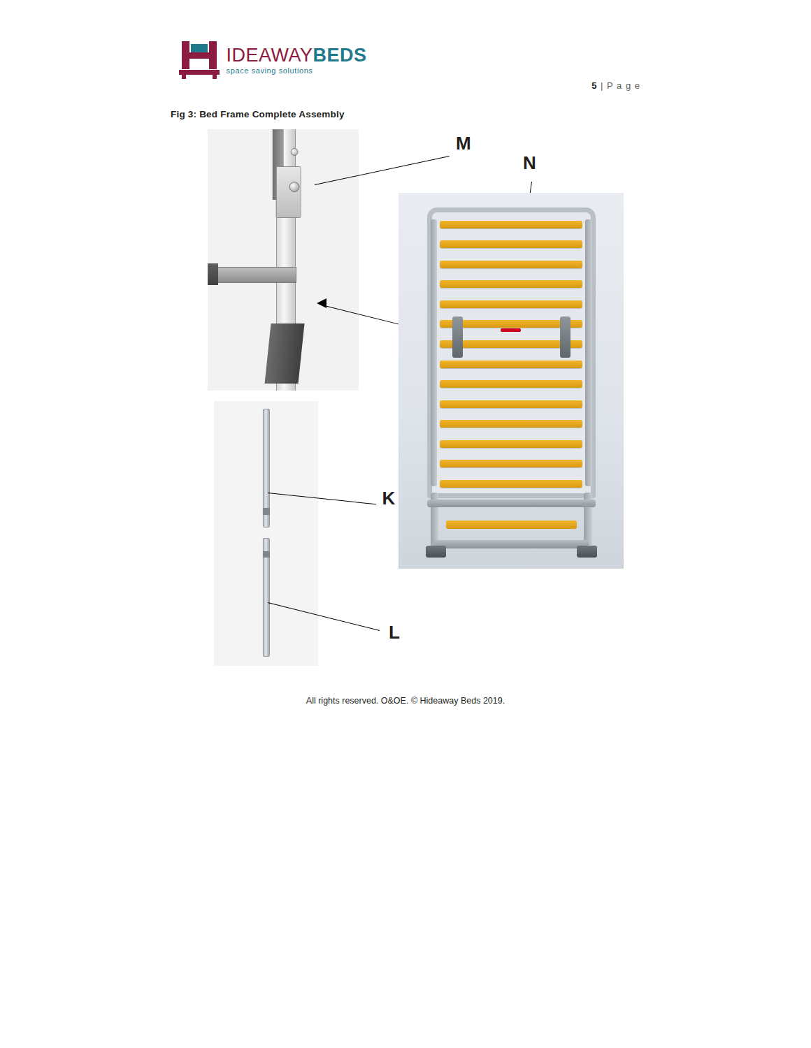IDEAWAY BEDS
space saving solutions
5 | P a g e
Fig 3: Bed Frame Complete Assembly
M N
K L
All rights reserved. O&OE. © Hideaway Beds 2019.